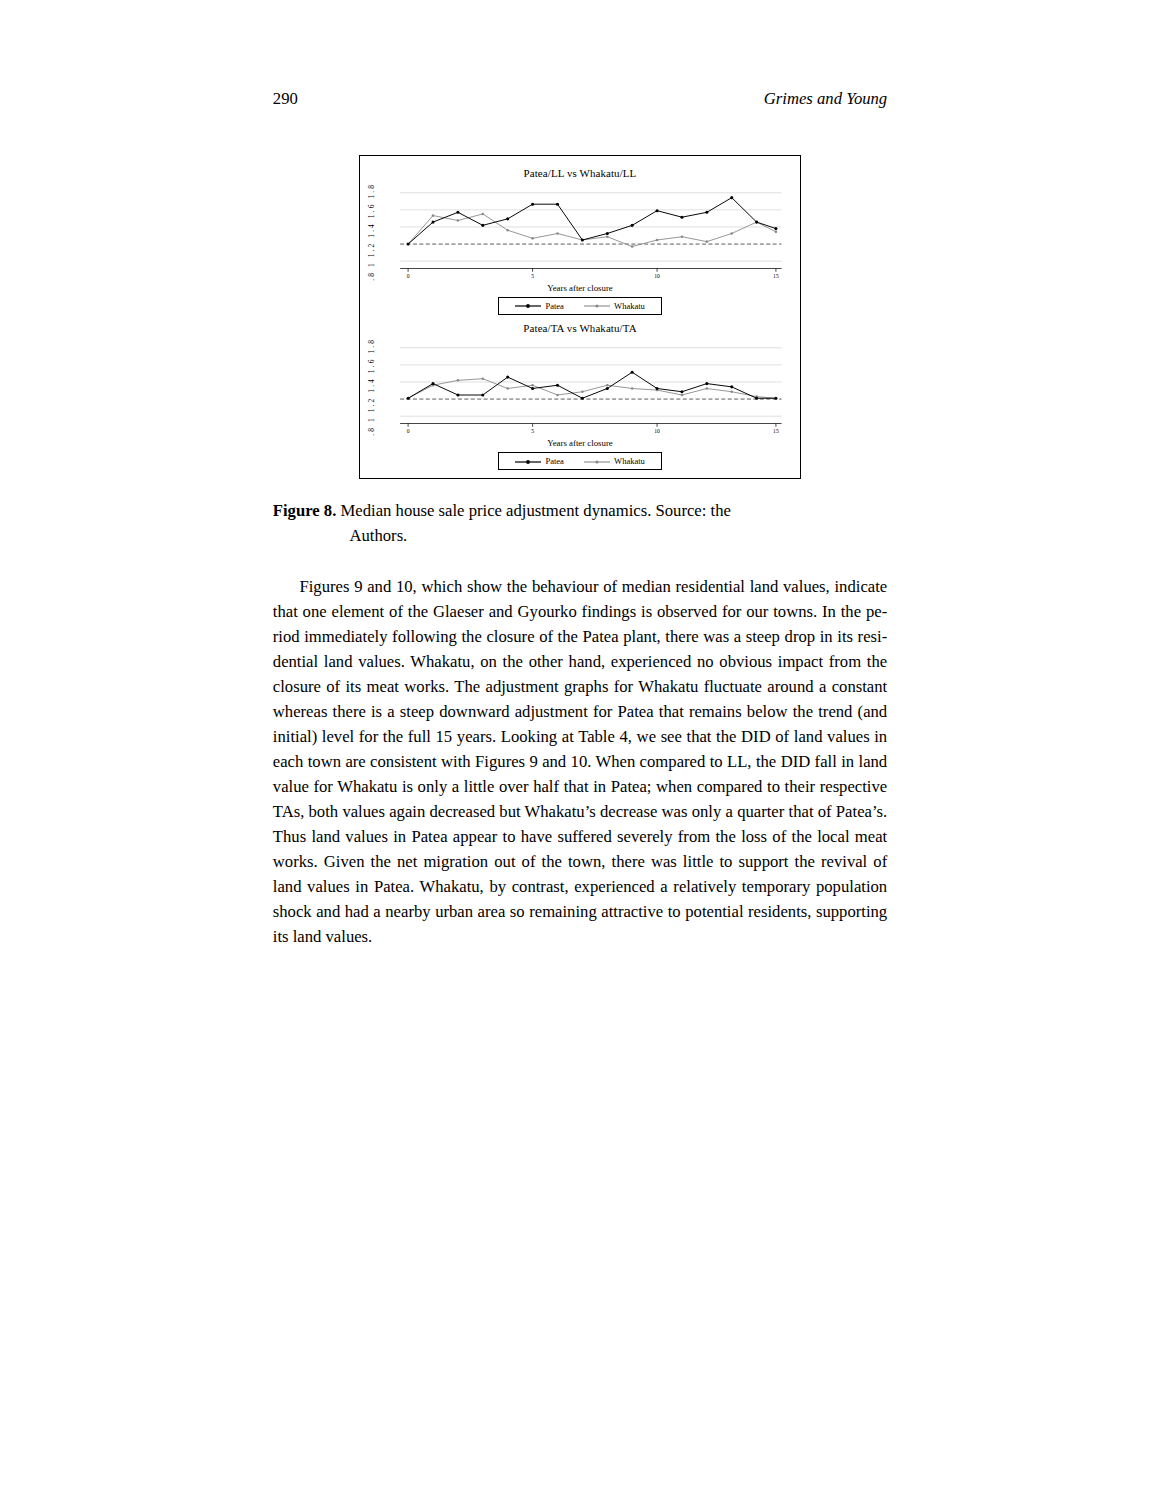290 Grimes and Young
Patea/LL vs Whakatu/LL
.8 1 1.2 1.4 1.6 1.8
0 5 10 15
Years after closure
Patea Whakatu
Patea/TA vs Whakatu/TA
.8 1 1.2 1.4 1.6 1.8
0 5 10 15
Years after closure
Patea Whakatu
Figure 8. Median house sale price adjustment dynamics. Source: the Authors.
Figures 9 and 10, which show the behaviour of median residential land values, indicate that one element of the Glaeser and Gyourko findings is observed for our towns. In the period immediately following the closure of the Patea plant, there was a steep drop in its residential land values. Whakatu, on the other hand, experienced no obvious impact from the closure of its meat works. The adjustment graphs for Whakatu fluctuate around a constant whereas there is a steep downward adjustment for Patea that remains below the trend (and initial) level for the full 15 years. Looking at Table 4, we see that the DID of land values in each town are consistent with Figures 9 and 10. When compared to LL, the DID fall in land value for Whakatu is only a little over half that in Patea; when compared to their respective TAs, both values again decreased but Whakatu’s decrease was only a quarter that of Patea’s. Thus land values in Patea appear to have suffered severely from the loss of the local meat works. Given the net migration out of the town, there was little to support the revival of land values in Patea. Whakatu, by contrast, experienced a relatively temporary population shock and had a nearby urban area so remaining attractive to potential residents, supporting its land values.